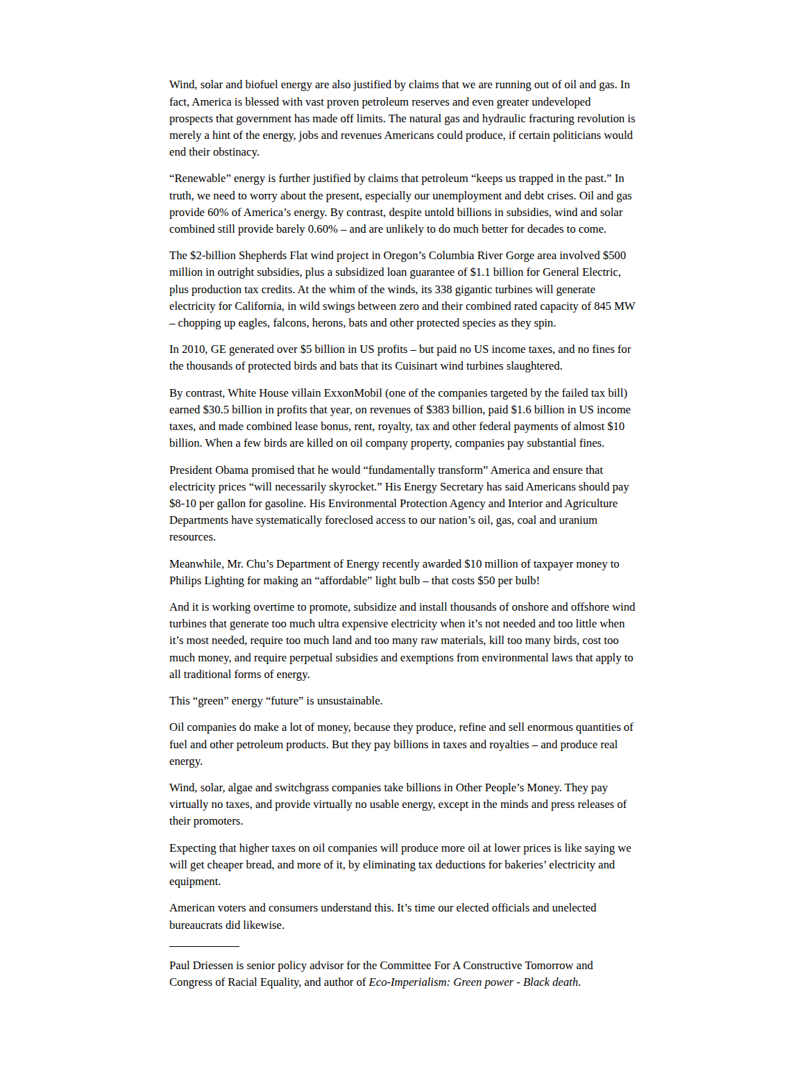Wind, solar and biofuel energy are also justified by claims that we are running out of oil and gas. In fact, America is blessed with vast proven petroleum reserves and even greater undeveloped prospects that government has made off limits. The natural gas and hydraulic fracturing revolution is merely a hint of the energy, jobs and revenues Americans could produce, if certain politicians would end their obstinacy.
“Renewable” energy is further justified by claims that petroleum “keeps us trapped in the past.” In truth, we need to worry about the present, especially our unemployment and debt crises. Oil and gas provide 60% of America’s energy. By contrast, despite untold billions in subsidies, wind and solar combined still provide barely 0.60% – and are unlikely to do much better for decades to come.
The $2-billion Shepherds Flat wind project in Oregon’s Columbia River Gorge area involved $500 million in outright subsidies, plus a subsidized loan guarantee of $1.1 billion for General Electric, plus production tax credits. At the whim of the winds, its 338 gigantic turbines will generate electricity for California, in wild swings between zero and their combined rated capacity of 845 MW – chopping up eagles, falcons, herons, bats and other protected species as they spin.
In 2010, GE generated over $5 billion in US profits – but paid no US income taxes, and no fines for the thousands of protected birds and bats that its Cuisinart wind turbines slaughtered.
By contrast, White House villain ExxonMobil (one of the companies targeted by the failed tax bill) earned $30.5 billion in profits that year, on revenues of $383 billion, paid $1.6 billion in US income taxes, and made combined lease bonus, rent, royalty, tax and other federal payments of almost $10 billion. When a few birds are killed on oil company property, companies pay substantial fines.
President Obama promised that he would “fundamentally transform” America and ensure that electricity prices “will necessarily skyrocket.” His Energy Secretary has said Americans should pay $8-10 per gallon for gasoline. His Environmental Protection Agency and Interior and Agriculture Departments have systematically foreclosed access to our nation’s oil, gas, coal and uranium resources.
Meanwhile, Mr. Chu’s Department of Energy recently awarded $10 million of taxpayer money to Philips Lighting for making an “affordable” light bulb – that costs $50 per bulb!
And it is working overtime to promote, subsidize and install thousands of onshore and offshore wind turbines that generate too much ultra expensive electricity when it’s not needed and too little when it’s most needed, require too much land and too many raw materials, kill too many birds, cost too much money, and require perpetual subsidies and exemptions from environmental laws that apply to all traditional forms of energy.
This “green” energy “future” is unsustainable.
Oil companies do make a lot of money, because they produce, refine and sell enormous quantities of fuel and other petroleum products. But they pay billions in taxes and royalties – and produce real energy.
Wind, solar, algae and switchgrass companies take billions in Other People’s Money. They pay virtually no taxes, and provide virtually no usable energy, except in the minds and press releases of their promoters.
Expecting that higher taxes on oil companies will produce more oil at lower prices is like saying we will get cheaper bread, and more of it, by eliminating tax deductions for bakeries’ electricity and equipment.
American voters and consumers understand this. It’s time our elected officials and unelected bureaucrats did likewise.
Paul Driessen is senior policy advisor for the Committee For A Constructive Tomorrow and Congress of Racial Equality, and author of Eco-Imperialism: Green power - Black death.